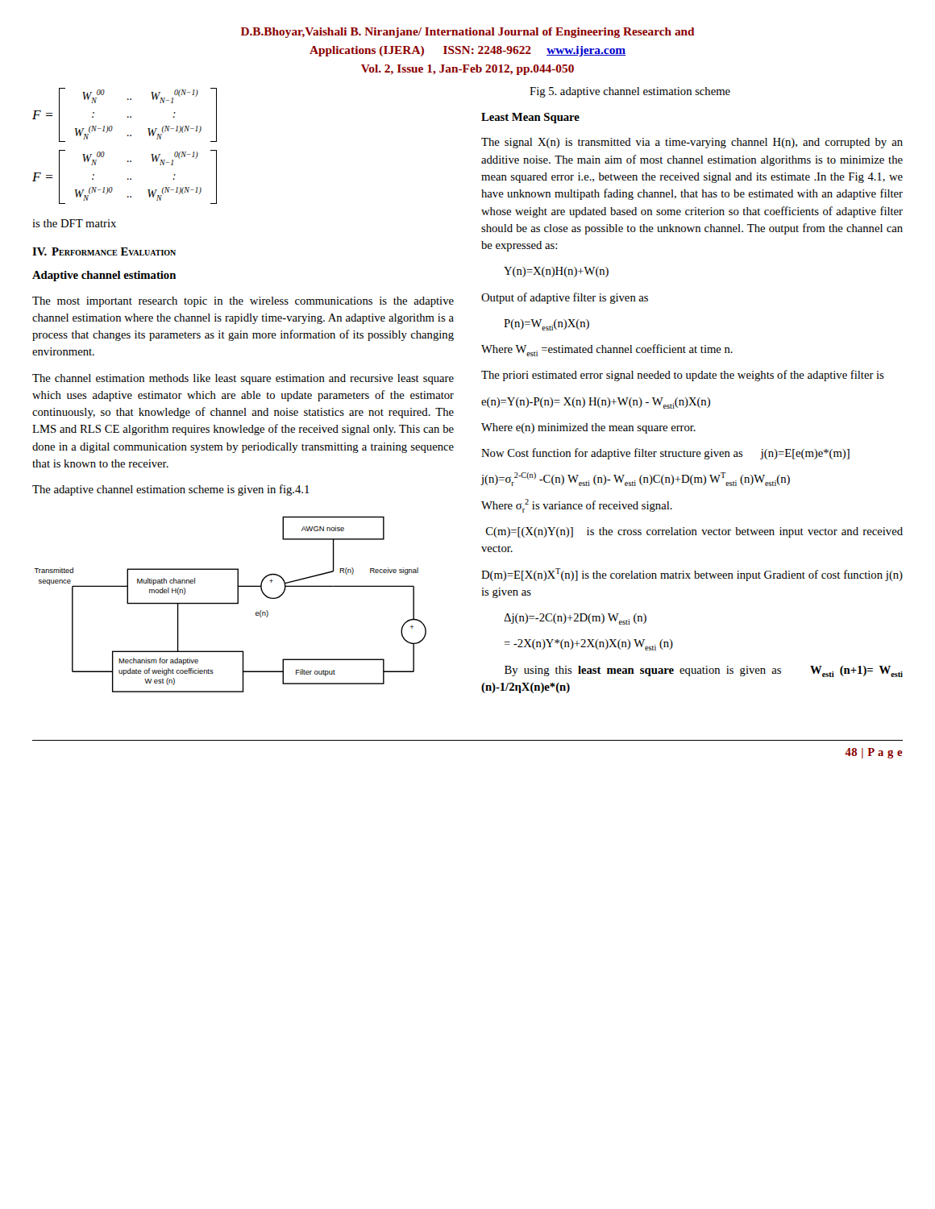D.B.Bhoyar,Vaishali B. Niranjane/ International Journal of Engineering Research and
Applications (IJERA) ISSN: 2248-9622 www.ijera.com
Vol. 2, Issue 1, Jan-Feb 2012, pp.044-050
F =
| W N 00 | .. | W N−1 0(N−1) |
| : | .. | : |
| W N (N−1)0 | .. | W N (N−1)(N−1) |
F =
| W N 00 | .. | W N−1 0(N−1) |
| : | .. | : |
| W N (N−1)0 | .. | W N (N−1)(N−1) |
is the DFT matrix
IV. Performance Evaluation
Adaptive channel estimation
The most important research topic in the wireless communications is the adaptive channel estimation where the channel is rapidly time-varying. An adaptive algorithm is a process that changes its parameters as it gain more information of its possibly changing environment.
The channel estimation methods like least square estimation and recursive least square which uses adaptive estimator which are able to update parameters of the estimator continuously, so that knowledge of channel and noise statistics are not required. The LMS and RLS CE algorithm requires knowledge of the received signal only. This can be done in a digital communication system by periodically transmitting a training sequence that is known to the receiver.
The adaptive channel estimation scheme is given in fig.4.1
AWGN noise Multipath channel model H(n) Mechanism for adaptive update of weight coefficients W est (n) Filter output Transmitted sequence R(n) Receive signal + + e(n)
Fig 5. adaptive channel estimation scheme
Least Mean Square
The signal X(n) is transmitted via a time-varying channel H(n), and corrupted by an additive noise. The main aim of most channel estimation algorithms is to minimize the mean squared error i.e., between the received signal and its estimate .In the Fig 4.1, we have unknown multipath fading channel, that has to be estimated with an adaptive filter whose weight are updated based on some criterion so that coefficients of adaptive filter should be as close as possible to the unknown channel. The output from the channel can be expressed as:
Y(n)=X(n)H(n)+W(n)
Output of adaptive filter is given as
P(n)=Westi(n)X(n)
Where Westi =estimated channel coefficient at time n.
The priori estimated error signal needed to update the weights of the adaptive filter is
e(n)=Y(n)-P(n)= X(n) H(n)+W(n) - Westi(n)X(n)
Where e(n) minimized the mean square error.
Now Cost function for adaptive filter structure given as j(n)=E[e(m)e*(m)]
j(n)=σr2-C(n) -C(n) Westi (n)- Westi (n)C(n)+D(m) WTesti (n)Westi(n)
Where σr2 is variance of received signal.
C(m)=[(X(n)Y(n)] is the cross correlation vector between input vector and received vector.
D(m)=E[X(n)XT(n)] is the corelation matrix between input Gradient of cost function j(n) is given as
Δj(n)=-2C(n)+2D(m) Westi (n)
= -2X(n)Y*(n)+2X(n)X(n) Westi (n)
By using this least mean square equation is given as Westi (n+1)= Westi (n)-1/2ηX(n)e*(n)
48 | P a g e